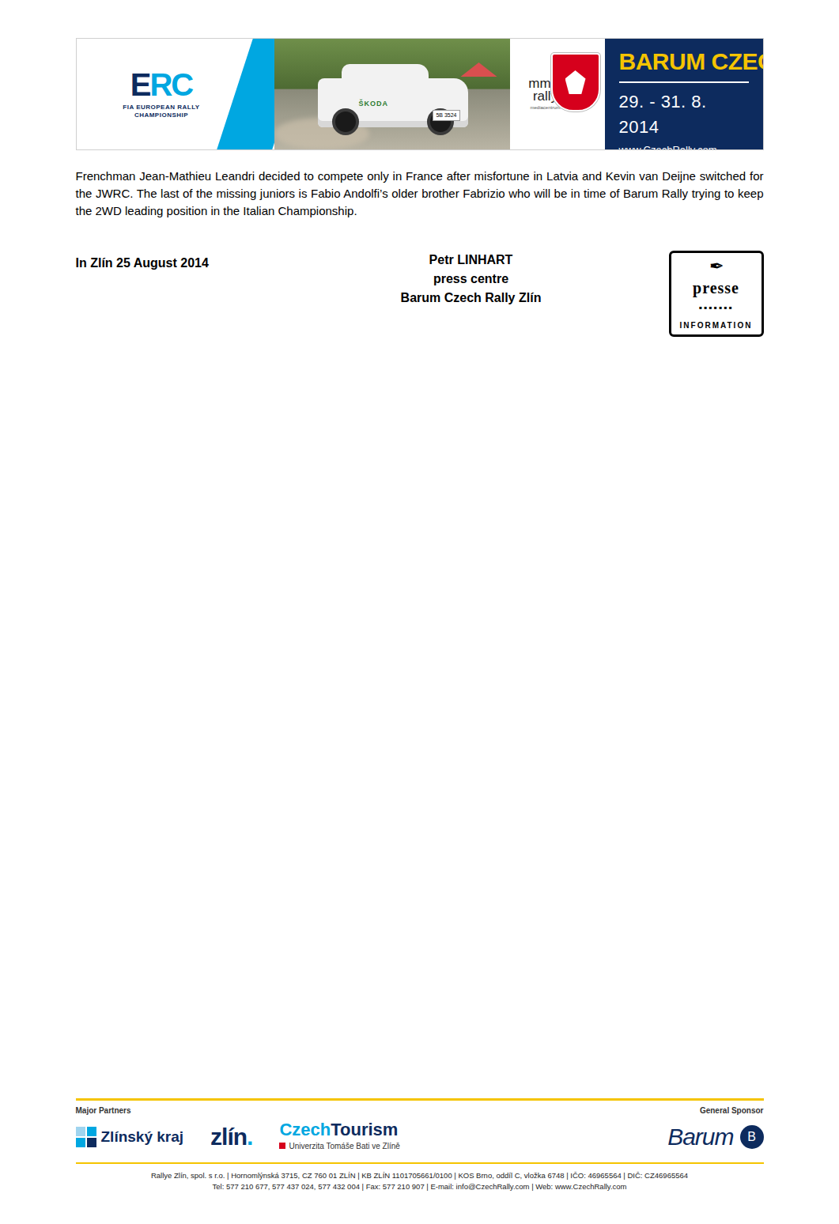ERC
FIA EUROPEAN RALLY
CHAMPIONSHIP
5B 3524
mmčr
rally
mediacentrum
BARUM CZECH RALLY ZLÍN
29. - 31. 8. 2014
www.CzechRally.com
Frenchman Jean-Mathieu Leandri decided to compete only in France after misfortune in Latvia and Kevin van Deijne switched for the JWRC. The last of the missing juniors is Fabio Andolfi’s older brother Fabrizio who will be in time of Barum Rally trying to keep the 2WD leading position in the Italian Championship.
In Zlín 25 August 2014
Petr LINHART
press centre
Barum Czech Rally Zlín
✒
presse
▪▪▪▪▪▪▪
INFORMATION
Major Partners General Sponsor
Zlínský kraj
zlín.
Czech Tourism
Univerzita Tomáše Bati ve Zlíně
Barum
B
Rallye Zlín, spol. s r.o. | Hornomlýnská 3715, CZ 760 01 ZLÍN | KB ZLÍN 1101705661/0100 | KOS Brno, oddíl C, vložka 6748 | IČO: 46965564 | DIČ: CZ46965564
Tel: 577 210 677, 577 437 024, 577 432 004 | Fax: 577 210 907 | E-mail: info@CzechRally.com | Web: www.CzechRally.com